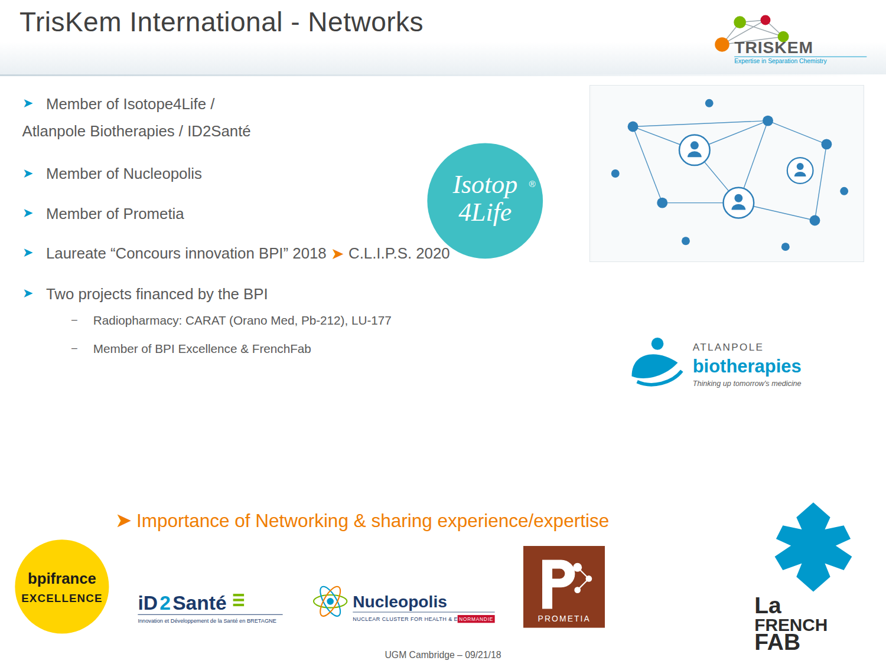TrisKem International - Networks
TRISKEM Expertise in Separation Chemistry
Member of Isotope4Life /
Atlanpole Biotherapies / ID2Santé
Member of Nucleopolis
Member of Prometia
Laureate “Concours innovation BPI” 2018 ➤ C.L.I.P.S. 2020
Two projects financed by the BPI
Radiopharmacy: CARAT (Orano Med, Pb-212), LU-177
Member of BPI Excellence & FrenchFab
➤ Importance of Networking & sharing experience/expertise
Isotop 4Life ®
ATLANPOLE biotherapies Thinking up tomorrow's medicine
La FRENCH FAB
bpifrance EXCELLENCE
iD 2 Santé Innovation et Développement de la Santé en BRETAGNE
Nucleopolis NUCLEAR CLUSTER FOR HEALTH & ENERGY NORMANDIE
PROMETIA
UGM Cambridge – 09/21/18